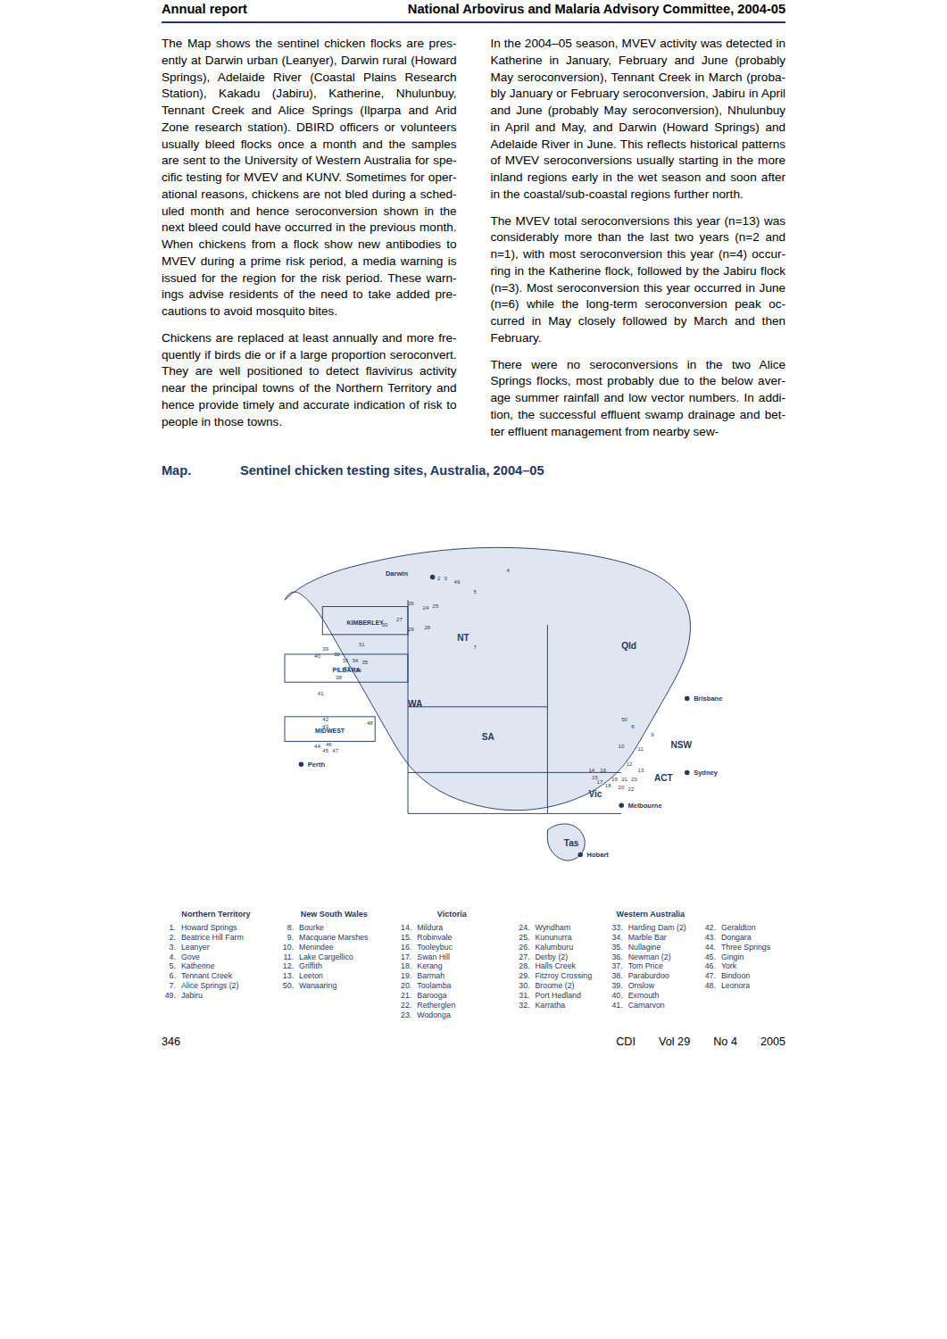Annual report
National Arbovirus and Malaria Advisory Committee, 2004-05
The Map shows the sentinel chicken flocks are presently at Darwin urban (Leanyer), Darwin rural (Howard Springs), Adelaide River (Coastal Plains Research Station), Kakadu (Jabiru), Katherine, Nhulunbuy, Tennant Creek and Alice Springs (Ilparpa and Arid Zone research station). DBIRD officers or volunteers usually bleed flocks once a month and the samples are sent to the University of Western Australia for specific testing for MVEV and KUNV. Sometimes for operational reasons, chickens are not bled during a scheduled month and hence seroconversion shown in the next bleed could have occurred in the previous month. When chickens from a flock show new antibodies to MVEV during a prime risk period, a media warning is issued for the region for the risk period. These warnings advise residents of the need to take added precautions to avoid mosquito bites.
Chickens are replaced at least annually and more frequently if birds die or if a large proportion seroconvert. They are well positioned to detect flavivirus activity near the principal towns of the Northern Territory and hence provide timely and accurate indication of risk to people in those towns.
In the 2004–05 season, MVEV activity was detected in Katherine in January, February and June (probably May seroconversion), Tennant Creek in March (probably January or February seroconversion, Jabiru in April and June (probably May seroconversion), Nhulunbuy in April and May, and Darwin (Howard Springs) and Adelaide River in June. This reflects historical patterns of MVEV seroconversions usually starting in the more inland regions early in the wet season and soon after in the coastal/sub-coastal regions further north.
The MVEV total seroconversions this year (n=13) was considerably more than the last two years (n=2 and n=1), with most seroconversion this year (n=4) occurring in the Katherine flock, followed by the Jabiru flock (n=3). Most seroconversion this year occurred in June (n=6) while the long-term seroconversion peak occurred in May closely followed by March and then February.
There were no seroconversions in the two Alice Springs flocks, most probably due to the below average summer rainfall and low vector numbers. In addition, the successful effluent swamp drainage and better effluent management from nearby sew-
Map.
Sentinel chicken testing sites, Australia, 2004–05
KIMBERLEY PILBARA MIDWEST NT Qld WA SA NSW ACT Vic Tas Darwin Brisbane Sydney Melbourne Hobart Perth 2 3 49 4 5 26 24 25 27 30 29 28 31 39 40 32 33 34 35 37 36 38 41 42 43 48 44 46 45 47 7 50 8 9 10 11 12 13 14 16 15 17 19 21 23 18 20 22
Northern Territory
1. Howard Springs
2. Beatrice Hill Farm
3. Leanyer
4. Gove
5. Katherine
6. Tennant Creek
7. Alice Springs (2)
49. Jabiru
New South Wales
8. Bourke
9. Macquarie Marshes
10. Menindee
11. Lake Cargellico
12. Griffith
13. Leeton
50. Wanaaring
Victoria
14. Mildura
15. Robinvale
16. Tooleybuc
17. Swan Hill
18. Kerang
19. Barmah
20. Toolamba
21. Barooga
22. Retherglen
23. Wodonga
Western Australia
24. Wyndham
25. Kununurra
26. Kalumburu
27. Derby (2)
28. Halls Creek
29. Fitzroy Crossing
30. Broome (2)
31. Port Hedland
32. Karratha
33. Harding Dam (2)
34. Marble Bar
35. Nullagine
36. Newman (2)
37. Tom Price
38. Paraburdoo
39. Onslow
40. Exmouth
41. Carnarvon
42. Geraldton
43. Dongara
44. Three Springs
45. Gingin
46. York
47. Bindoon
48. Leonora
346
CDI Vol 29 No 42005